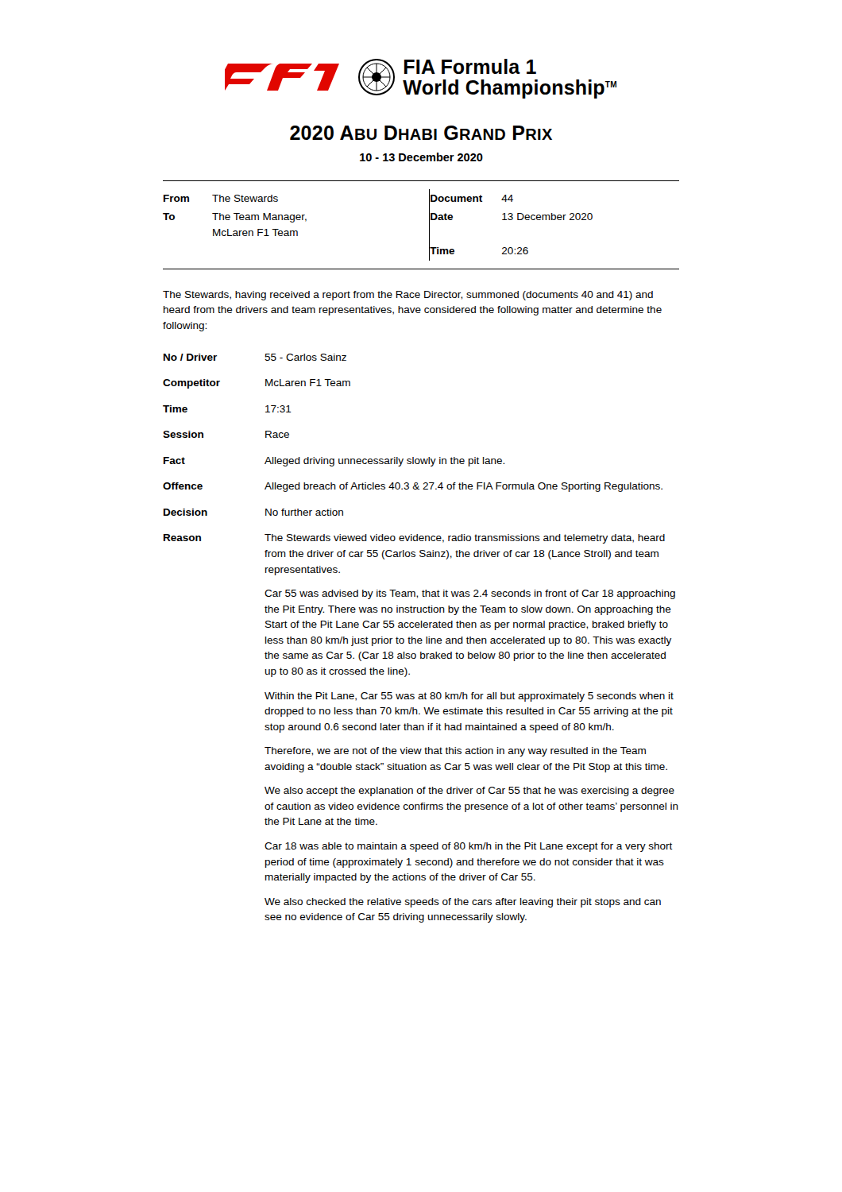FIA Formula 1 World ChampionshipTM
2020 ABU DHABI GRAND PRIX
10 - 13 December 2020
| From | The Stewards | | Document | 44 |
| To | The Team Manager, McLaren F1 Team | | Date | 13 December 2020 |
| | | | Time | 20:26 |
The Stewards, having received a report from the Race Director, summoned (documents 40 and 41) and heard from the drivers and team representatives, have considered the following matter and determine the following:
| No / Driver | 55 - Carlos Sainz |
| Competitor | McLaren F1 Team |
| Time | 17:31 |
| Session | Race |
| Fact | Alleged driving unnecessarily slowly in the pit lane. |
| Offence | Alleged breach of Articles 40.3 & 27.4 of the FIA Formula One Sporting Regulations. |
| Decision | No further action |
| Reason | The Stewards viewed video evidence, radio transmissions and telemetry data, heard from the driver of car 55 (Carlos Sainz), the driver of car 18 (Lance Stroll) and team representatives. Car 55 was advised by its Team, that it was 2.4 seconds in front of Car 18 approaching the Pit Entry. There was no instruction by the Team to slow down. On approaching the Start of the Pit Lane Car 55 accelerated then as per normal practice, braked briefly to less than 80 km/h just prior to the line and then accelerated up to 80. This was exactly the same as Car 5. (Car 18 also braked to below 80 prior to the line then accelerated up to 80 as it crossed the line). Within the Pit Lane, Car 55 was at 80 km/h for all but approximately 5 seconds when it dropped to no less than 70 km/h. We estimate this resulted in Car 55 arriving at the pit stop around 0.6 second later than if it had maintained a speed of 80 km/h. Therefore, we are not of the view that this action in any way resulted in the Team avoiding a “double stack” situation as Car 5 was well clear of the Pit Stop at this time. We also accept the explanation of the driver of Car 55 that he was exercising a degree of caution as video evidence confirms the presence of a lot of other teams’ personnel in the Pit Lane at the time. Car 18 was able to maintain a speed of 80 km/h in the Pit Lane except for a very short period of time (approximately 1 second) and therefore we do not consider that it was materially impacted by the actions of the driver of Car 55. We also checked the relative speeds of the cars after leaving their pit stops and can see no evidence of Car 55 driving unnecessarily slowly. |